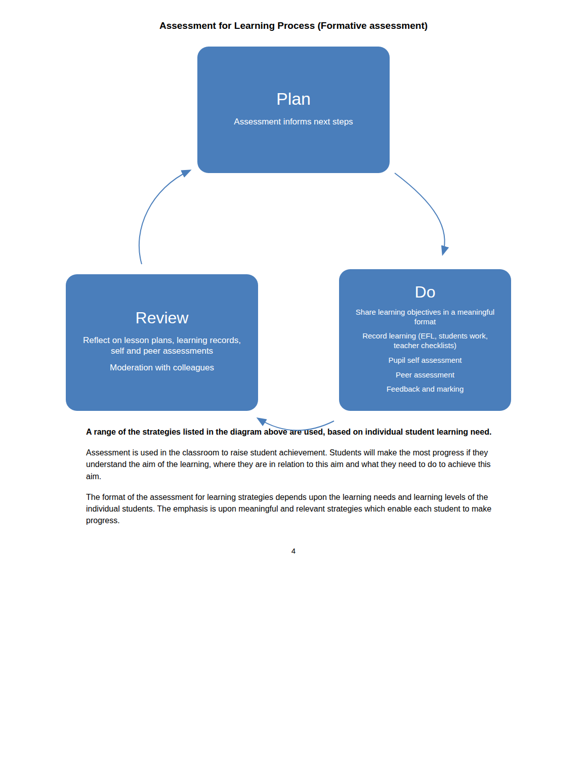Assessment for Learning Process (Formative assessment)
Plan
Assessment informs next steps
Review
Reflect on lesson plans, learning records, self and peer assessments
Moderation with colleagues
Do
Share learning objectives in a meaningful format
Record learning (EFL, students work, teacher checklists)
Pupil self assessment
Peer assessment
Feedback and marking
A range of the strategies listed in the diagram above are used, based on individual student learning need.
Assessment is used in the classroom to raise student achievement. Students will make the most progress if they understand the aim of the learning, where they are in relation to this aim and what they need to do to achieve this aim.
The format of the assessment for learning strategies depends upon the learning needs and learning levels of the individual students. The emphasis is upon meaningful and relevant strategies which enable each student to make progress.
4